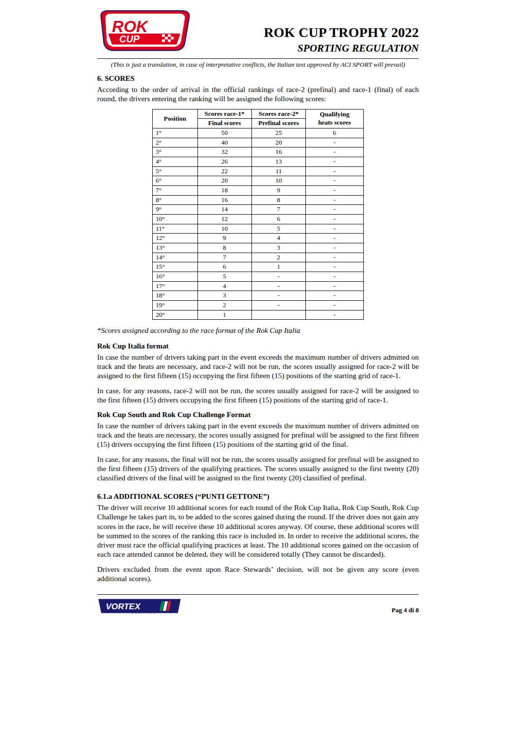ROK CUP
ROK CUP TROPHY 2022
SPORTING REGULATION
(This is just a translation, in case of interpretative conflicts, the Italian text approved by ACI SPORT will prevail)
6. SCORES
According to the order of arrival in the official rankings of race-2 (prefinal) and race-1 (final) of each round, the drivers entering the ranking will be assigned the following scores:
| Position | Scores race-1* | Scores race-2* | Qualifying heats scores |
| --- | --- | --- | --- |
| Final scores | Prefinal scores |
| 1° | 50 | 25 | 6 |
| 2° | 40 | 20 | - |
| 3° | 32 | 16 | - |
| 4° | 26 | 13 | - |
| 5° | 22 | 11 | - |
| 6° | 20 | 10 | - |
| 7° | 18 | 9 | - |
| 8° | 16 | 8 | - |
| 9° | 14 | 7 | - |
| 10° | 12 | 6 | - |
| 11° | 10 | 5 | - |
| 12° | 9 | 4 | - |
| 13° | 8 | 3 | - |
| 14° | 7 | 2 | - |
| 15° | 6 | 1 | - |
| 16° | 5 | - | - |
| 17° | 4 | - | - |
| 18° | 3 | - | - |
| 19° | 2 | - | - |
| 20° | 1 | | - |
*Scores assigned according to the race format of the Rok Cup Italia
Rok Cup Italia format
In case the number of drivers taking part in the event exceeds the maximum number of drivers admitted on track and the heats are necessary, and race-2 will not be run, the scores usually assigned for race-2 will be assigned to the first fifteen (15) occupying the first fifteen (15) positions of the starting grid of race-1.
In case, for any reasons, race-2 will not be run, the scores usually assigned for race-2 will be assigned to the first fifteen (15) drivers occupying the first fifteen (15) positions of the starting grid of race-1.
Rok Cup South and Rok Cup Challenge Format
In case the number of drivers taking part in the event exceeds the maximum number of drivers admitted on track and the heats are necessary, the scores usually assigned for prefinal will be assigned to the first fifteen (15) drivers occupying the first fifteen (15) positions of the starting grid of the final.
In case, for any reasons, the final will not be run, the scores usually assigned for prefinal will be assigned to the first fifteen (15) drivers of the qualifying practices. The scores usually assigned to the first twenty (20) classified drivers of the final will be assigned to the first twenty (20) classified of prefinal.
6.1.a ADDITIONAL SCORES (“PUNTI GETTONE”)
The driver will receive 10 additional scores for each round of the Rok Cup Italia, Rok Cup South, Rok Cup Challenge he takes part in, to be added to the scores gained during the round. If the driver does not gain any scores in the race, he will receive these 10 additional scores anyway. Of course, these additional scores will be summed to the scores of the ranking this race is included in. In order to receive the additional scores, the driver must race the official qualifying practices at least. The 10 additional scores gained on the occasion of each race attended cannot be deleted, they will be considered totally (They cannot be discarded).
Drivers excluded from the event upon Race Stewards’ decision, will not be given any score (even additional scores).
VORTEX E N G I N E S
Pag 4 di 8